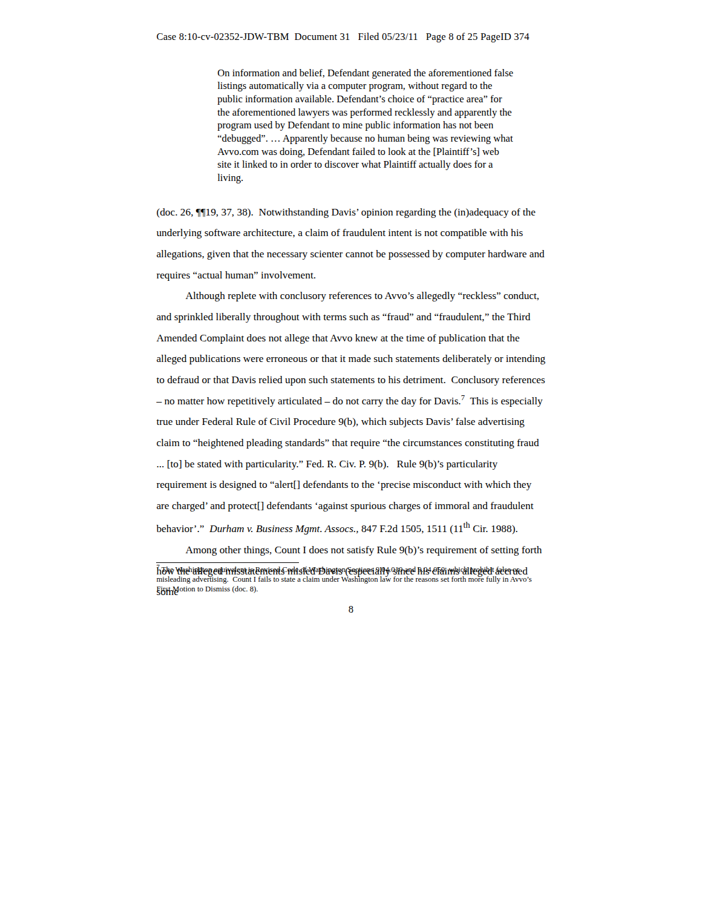Case 8:10-cv-02352-JDW-TBM Document 31 Filed 05/23/11 Page 8 of 25 PageID 374
On information and belief, Defendant generated the aforementioned false listings automatically via a computer program, without regard to the public information available. Defendant’s choice of “practice area” for the aforementioned lawyers was performed recklessly and apparently the program used by Defendant to mine public information has not been “debugged”. … Apparently because no human being was reviewing what Avvo.com was doing, Defendant failed to look at the [Plaintiff’s] web site it linked to in order to discover what Plaintiff actually does for a living.
(doc. 26, ¶¶19, 37, 38). Notwithstanding Davis’ opinion regarding the (in)adequacy of the underlying software architecture, a claim of fraudulent intent is not compatible with his allegations, given that the necessary scienter cannot be possessed by computer hardware and requires “actual human” involvement.
Although replete with conclusory references to Avvo’s allegedly “reckless” conduct, and sprinkled liberally throughout with terms such as “fraud” and “fraudulent,” the Third Amended Complaint does not allege that Avvo knew at the time of publication that the alleged publications were erroneous or that it made such statements deliberately or intending to defraud or that Davis relied upon such statements to his detriment. Conclusory references – no matter how repetitively articulated – do not carry the day for Davis.7 This is especially true under Federal Rule of Civil Procedure 9(b), which subjects Davis’ false advertising claim to “heightened pleading standards” that require “the circumstances constituting fraud ... [to] be stated with particularity.” Fed. R. Civ. P. 9(b). Rule 9(b)’s particularity requirement is designed to “alert[] defendants to the ‘precise misconduct with which they are charged’ and protect[] defendants ‘against spurious charges of immoral and fraudulent behavior’.” Durham v. Business Mgmt. Assocs., 847 F.2d 1505, 1511 (11th Cir. 1988).
Among other things, Count I does not satisfy Rule 9(b)’s requirement of setting forth how the alleged misstatements misled Davis (especially since his claims alleged accrued some
7 The Washington equivalent is Revised Code of Washington Sections 9.04.010 and 9.04.050, which prohibit false or misleading advertising. Count I fails to state a claim under Washington law for the reasons set forth more fully in Avvo’s First Motion to Dismiss (doc. 8).
8